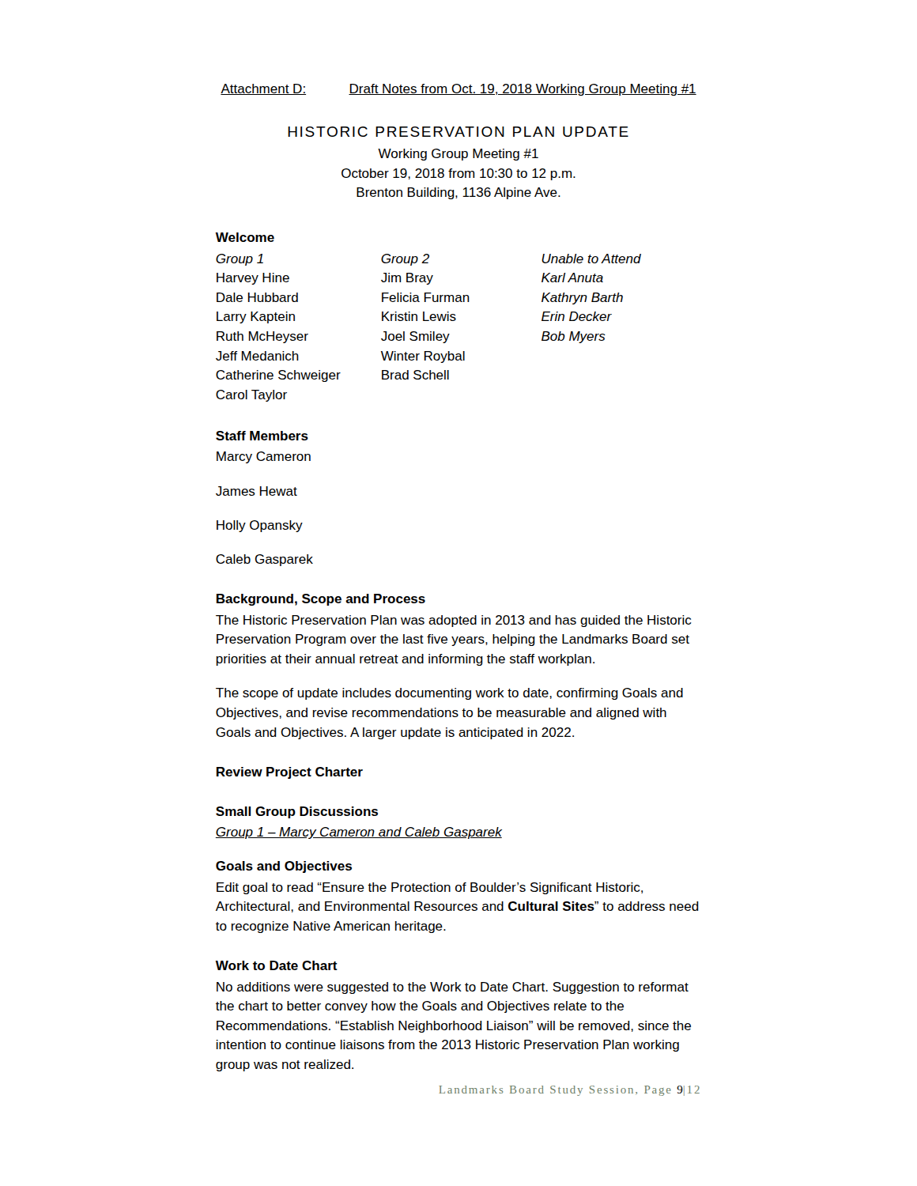Attachment D: Draft Notes from Oct. 19, 2018 Working Group Meeting #1
HISTORIC PRESERVATION PLAN UPDATE
Working Group Meeting #1
October 19, 2018 from 10:30 to 12 p.m.
Brenton Building, 1136 Alpine Ave.
Welcome
| Group 1 | Group 2 | Unable to Attend |
| Harvey Hine | Jim Bray | Karl Anuta |
| Dale Hubbard | Felicia Furman | Kathryn Barth |
| Larry Kaptein | Kristin Lewis | Erin Decker |
| Ruth McHeyser | Joel Smiley | Bob Myers |
| Jeff Medanich | Winter Roybal | |
| Catherine Schweiger | Brad Schell | |
| Carol Taylor | | |
Staff Members
Marcy Cameron
James Hewat
Holly Opansky
Caleb Gasparek
Background, Scope and Process
The Historic Preservation Plan was adopted in 2013 and has guided the Historic Preservation Program over the last five years, helping the Landmarks Board set priorities at their annual retreat and informing the staff workplan.
The scope of update includes documenting work to date, confirming Goals and Objectives, and revise recommendations to be measurable and aligned with Goals and Objectives. A larger update is anticipated in 2022.
Review Project Charter
Small Group Discussions
Group 1 – Marcy Cameron and Caleb Gasparek
Goals and Objectives
Edit goal to read “Ensure the Protection of Boulder’s Significant Historic, Architectural, and Environmental Resources and Cultural Sites” to address need to recognize Native American heritage.
Work to Date Chart
No additions were suggested to the Work to Date Chart. Suggestion to reformat the chart to better convey how the Goals and Objectives relate to the Recommendations. “Establish Neighborhood Liaison” will be removed, since the intention to continue liaisons from the 2013 Historic Preservation Plan working group was not realized.
Landmarks Board Study Session, Page 9|12